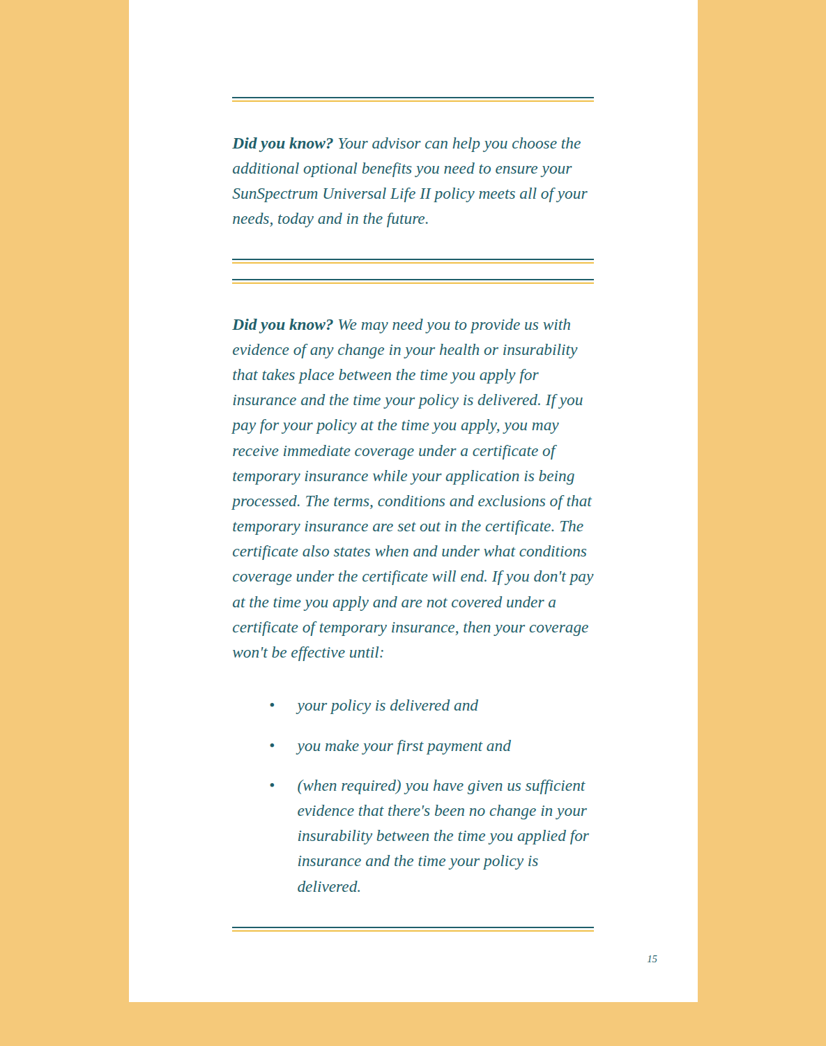Did you know? Your advisor can help you choose the additional optional benefits you need to ensure your SunSpectrum Universal Life II policy meets all of your needs, today and in the future.
Did you know? We may need you to provide us with evidence of any change in your health or insurability that takes place between the time you apply for insurance and the time your policy is delivered. If you pay for your policy at the time you apply, you may receive immediate coverage under a certificate of temporary insurance while your application is being processed. The terms, conditions and exclusions of that temporary insurance are set out in the certificate. The certificate also states when and under what conditions coverage under the certificate will end. If you don't pay at the time you apply and are not covered under a certificate of temporary insurance, then your coverage won't be effective until:
your policy is delivered and
you make your first payment and
(when required) you have given us sufficient evidence that there's been no change in your insurability between the time you applied for insurance and the time your policy is delivered.
15